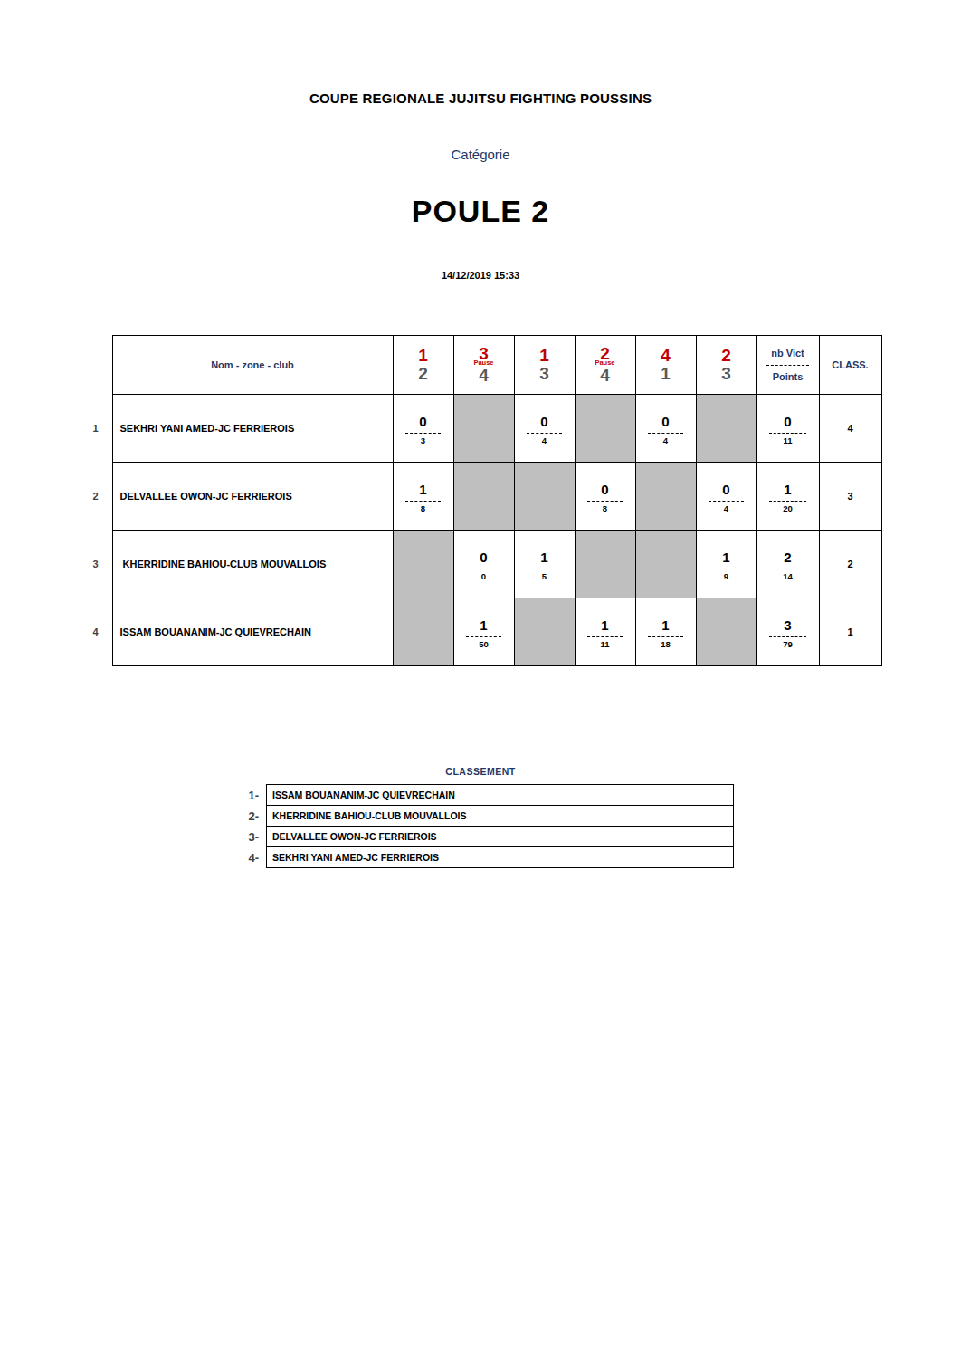COUPE REGIONALE JUJITSU FIGHTING POUSSINS
Catégorie
POULE 2
14/12/2019 15:33
| | Nom - zone - club | 1 2 | 3 Pause 4 | 1 3 | 2 Pause 4 | 4 1 | 2 3 | nb Vict Points | CLASS. |
| 1 | SEKHRI YANI AMED-JC FERRIEROIS | 0 3 | | 0 4 | | 0 4 | | 0 11 | 4 |
| 2 | DELVALLEE OWON-JC FERRIEROIS | 1 8 | | | 0 8 | | 0 4 | 1 20 | 3 |
| 3 | KHERRIDINE BAHIOU-CLUB MOUVALLOIS | | 0 0 | 1 5 | | | 1 9 | 2 14 | 2 |
| 4 | ISSAM BOUANANIM-JC QUIEVRECHAIN | | 1 50 | | 1 11 | 1 18 | | 3 79 | 1 |
CLASSEMENT
| 1- | ISSAM BOUANANIM-JC QUIEVRECHAIN |
| 2- | KHERRIDINE BAHIOU-CLUB MOUVALLOIS |
| 3- | DELVALLEE OWON-JC FERRIEROIS |
| 4- | SEKHRI YANI AMED-JC FERRIEROIS |